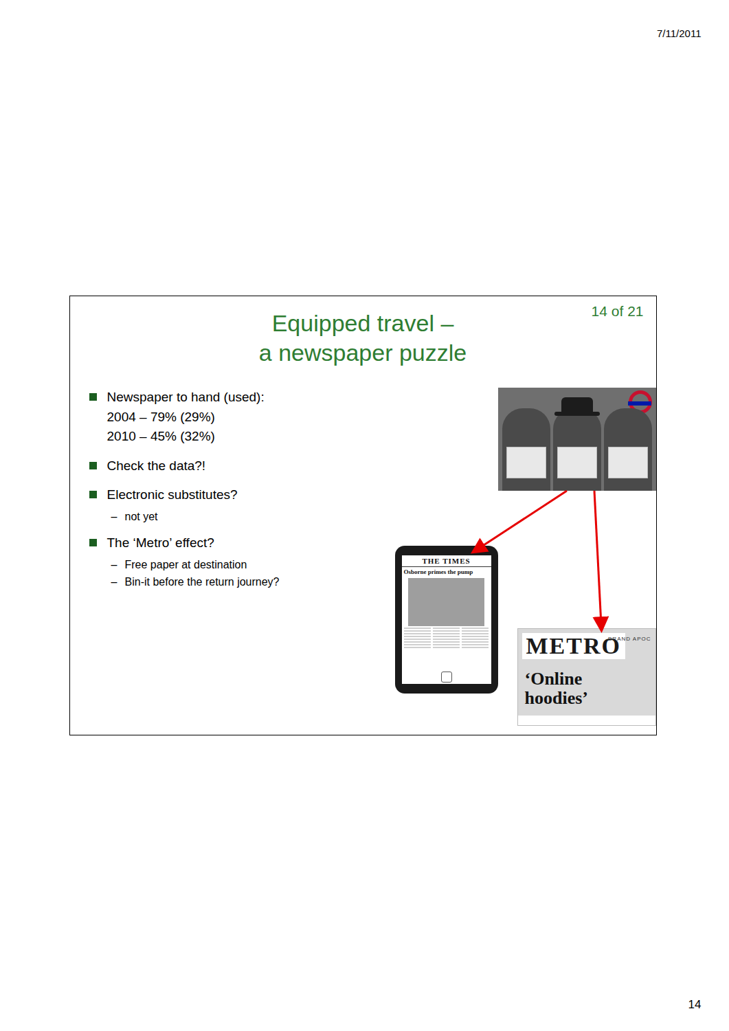7/11/2011
14 of 21
Equipped travel –
a newspaper puzzle
Newspaper to hand (used):
2004 – 79% (29%)
2010 – 45% (32%)
Check the data?!
Electronic substitutes?
not yet
The ‘Metro’ effect?
Free paper at destination
Bin-it before the return journey?
THE TIMES
Osborne primes the pump
METRO
BRAND APOC
‘Online
hoodies’
?
?
14